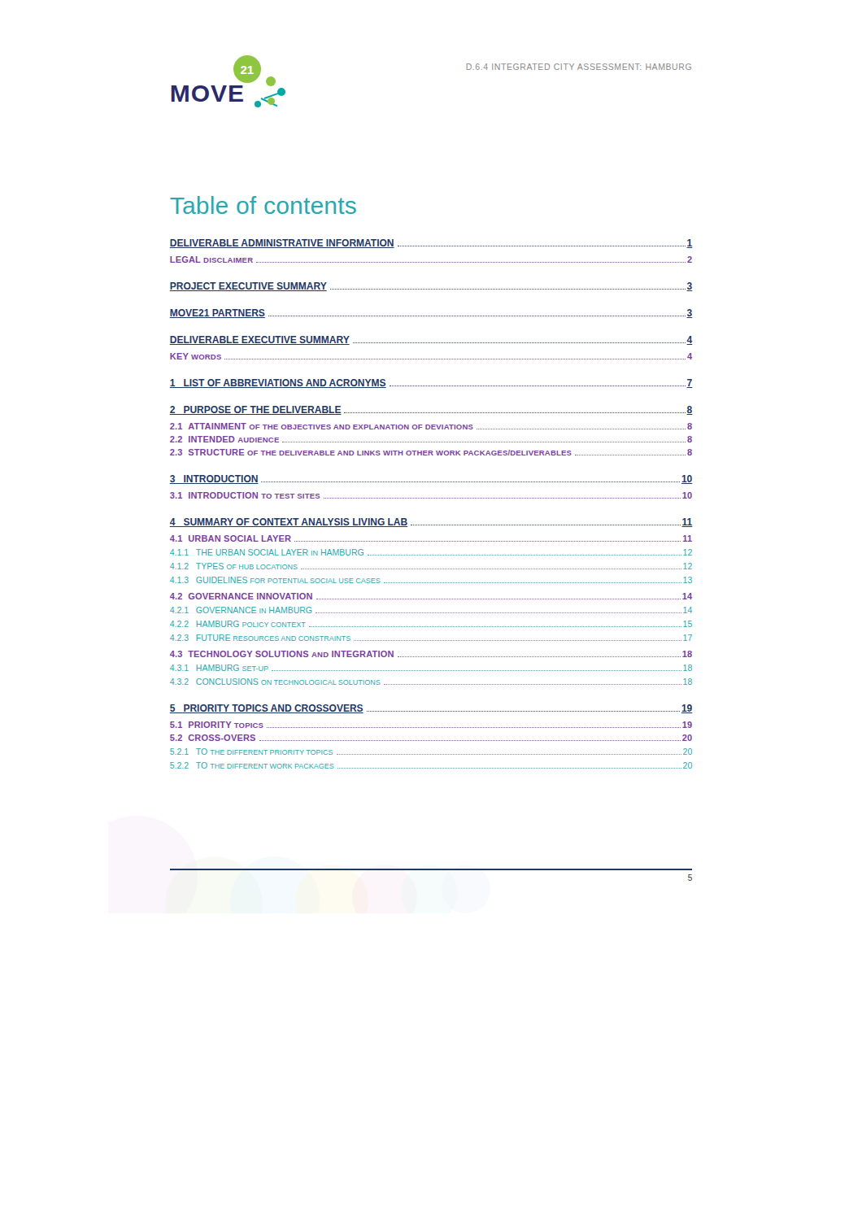MOVE 21
D.6.4 Integrated City Assessment: Hamburg
Table of contents
Deliverable administrative information 1
Legal Disclaimer 2
Project executive summary 3
MOVE21 partners 3
Deliverable executive summary 4
Key words 4
1 List of abbreviations and acronyms 7
2 Purpose of the deliverable 8
2.1 Attainment of the objectives and explanation of deviations 8
2.2 Intended audience 8
2.3 Structure of the deliverable and links with other work packages/deliverables 8
3 Introduction 10
3.1 Introduction to test sites 10
4 Summary of context analysis living lab 11
4.1 Urban Social Layer 11
4.1.1 The Urban Social Layer in Hamburg 12
4.1.2 Types of hub locations 12
4.1.3 Guidelines for potential social use cases 13
4.2 Governance Innovation 14
4.2.1 Governance in Hamburg 14
4.2.2 Hamburg policy context 15
4.2.3 Future resources and constraints 17
4.3 Technology Solutions and Integration 18
4.3.1 Hamburg set-up 18
4.3.2 Conclusions on technological solutions 18
5 Priority topics and crossovers 19
5.1 Priority topics 19
5.2 Cross-overs 20
5.2.1 To the different priority topics 20
5.2.2 To the different work packages 20
5